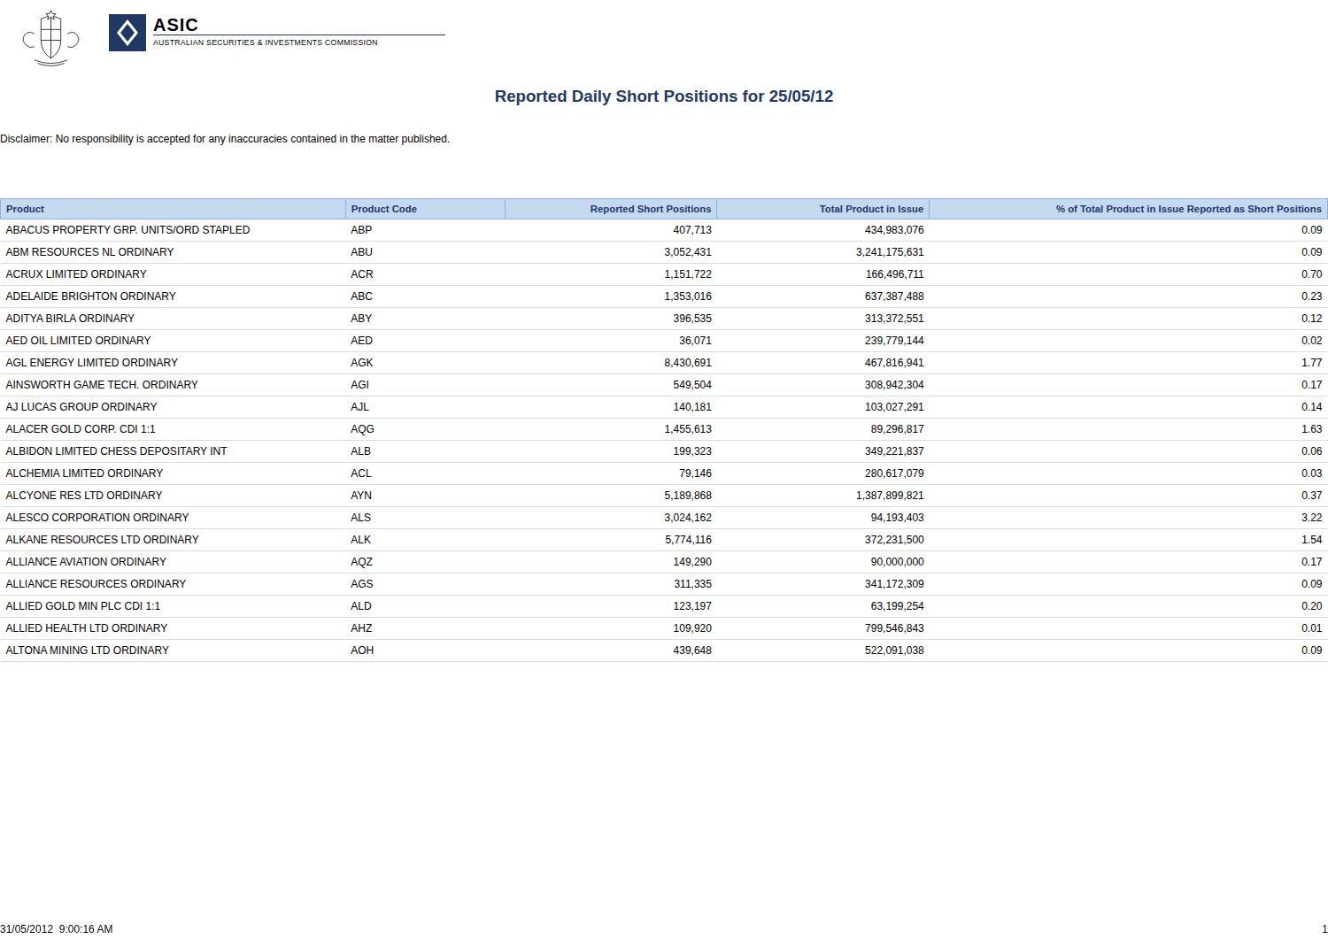ASIC
AUSTRALIAN SECURITIES & INVESTMENTS COMMISSION
Reported Daily Short Positions for 25/05/12
Disclaimer: No responsibility is accepted for any inaccuracies contained in the matter published.
| Product | Product Code | Reported Short Positions | Total Product in Issue | % of Total Product in Issue Reported as Short Positions |
| --- | --- | --- | --- | --- |
| ABACUS PROPERTY GRP. UNITS/ORD STAPLED | ABP | 407,713 | 434,983,076 | 0.09 |
| ABM RESOURCES NL ORDINARY | ABU | 3,052,431 | 3,241,175,631 | 0.09 |
| ACRUX LIMITED ORDINARY | ACR | 1,151,722 | 166,496,711 | 0.70 |
| ADELAIDE BRIGHTON ORDINARY | ABC | 1,353,016 | 637,387,488 | 0.23 |
| ADITYA BIRLA ORDINARY | ABY | 396,535 | 313,372,551 | 0.12 |
| AED OIL LIMITED ORDINARY | AED | 36,071 | 239,779,144 | 0.02 |
| AGL ENERGY LIMITED ORDINARY | AGK | 8,430,691 | 467,816,941 | 1.77 |
| AINSWORTH GAME TECH. ORDINARY | AGI | 549,504 | 308,942,304 | 0.17 |
| AJ LUCAS GROUP ORDINARY | AJL | 140,181 | 103,027,291 | 0.14 |
| ALACER GOLD CORP. CDI 1:1 | AQG | 1,455,613 | 89,296,817 | 1.63 |
| ALBIDON LIMITED CHESS DEPOSITARY INT | ALB | 199,323 | 349,221,837 | 0.06 |
| ALCHEMIA LIMITED ORDINARY | ACL | 79,146 | 280,617,079 | 0.03 |
| ALCYONE RES LTD ORDINARY | AYN | 5,189,868 | 1,387,899,821 | 0.37 |
| ALESCO CORPORATION ORDINARY | ALS | 3,024,162 | 94,193,403 | 3.22 |
| ALKANE RESOURCES LTD ORDINARY | ALK | 5,774,116 | 372,231,500 | 1.54 |
| ALLIANCE AVIATION ORDINARY | AQZ | 149,290 | 90,000,000 | 0.17 |
| ALLIANCE RESOURCES ORDINARY | AGS | 311,335 | 341,172,309 | 0.09 |
| ALLIED GOLD MIN PLC CDI 1:1 | ALD | 123,197 | 63,199,254 | 0.20 |
| ALLIED HEALTH LTD ORDINARY | AHZ | 109,920 | 799,546,843 | 0.01 |
| ALTONA MINING LTD ORDINARY | AOH | 439,648 | 522,091,038 | 0.09 |
31/05/2012 9:00:16 AM 1